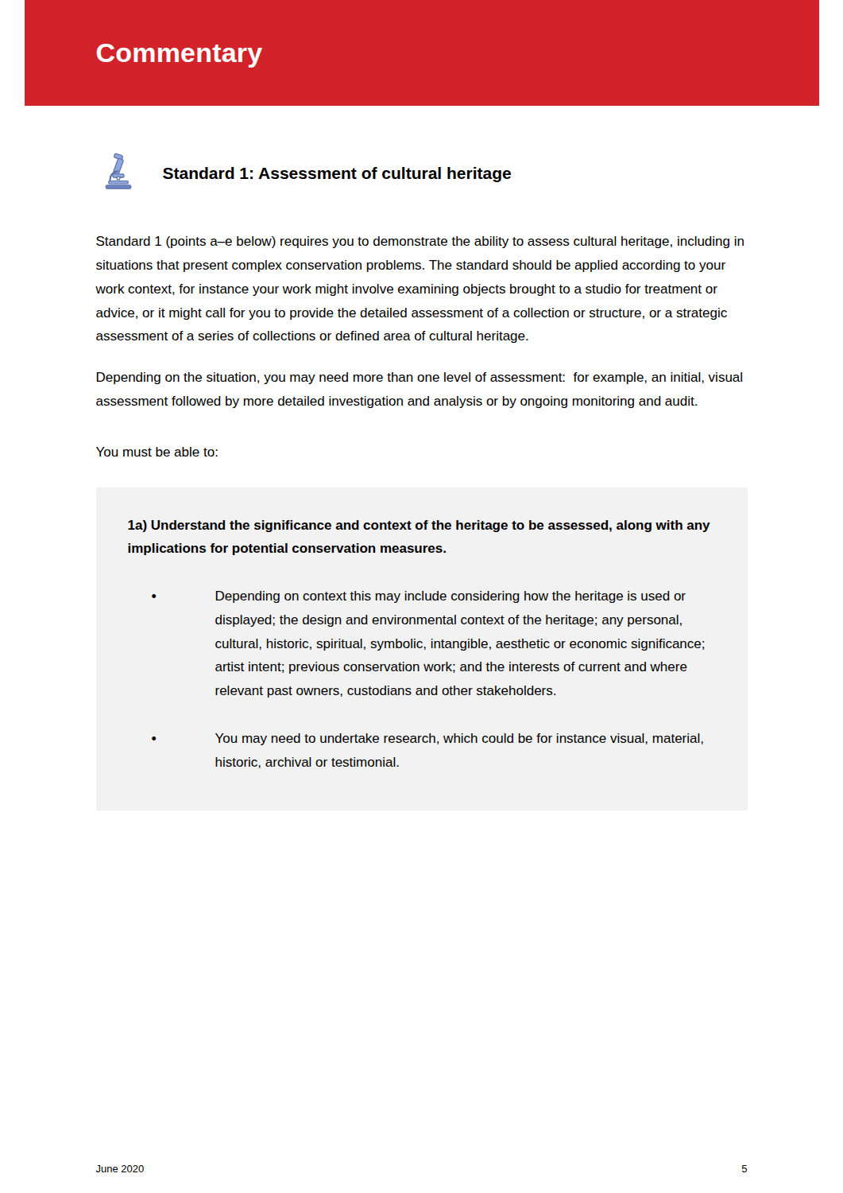Commentary
Standard 1: Assessment of cultural heritage
Standard 1 (points a–e below) requires you to demonstrate the ability to assess cultural heritage, including in situations that present complex conservation problems. The standard should be applied according to your work context, for instance your work might involve examining objects brought to a studio for treatment or advice, or it might call for you to provide the detailed assessment of a collection or structure, or a strategic assessment of a series of collections or defined area of cultural heritage.
Depending on the situation, you may need more than one level of assessment: for example, an initial, visual assessment followed by more detailed investigation and analysis or by ongoing monitoring and audit.
You must be able to:
1a) Understand the significance and context of the heritage to be assessed, along with any implications for potential conservation measures.
Depending on context this may include considering how the heritage is used or displayed; the design and environmental context of the heritage; any personal, cultural, historic, spiritual, symbolic, intangible, aesthetic or economic significance; artist intent; previous conservation work; and the interests of current and where relevant past owners, custodians and other stakeholders.
You may need to undertake research, which could be for instance visual, material, historic, archival or testimonial.
June 2020 5